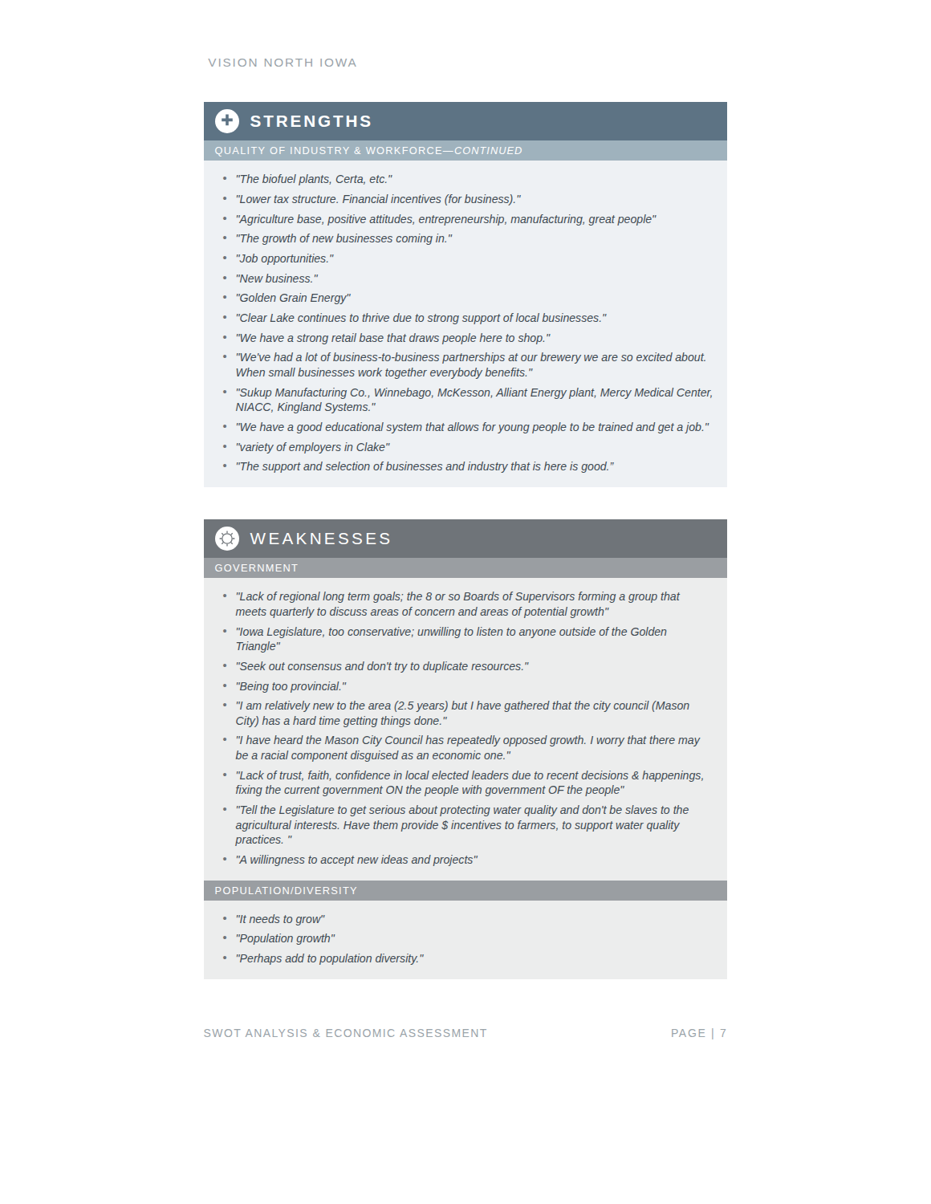Vision North Iowa
Strengths
Quality of Industry & Workforce—Continued
"The biofuel plants, Certa, etc."
"Lower tax structure. Financial incentives (for business)."
"Agriculture base, positive attitudes, entrepreneurship, manufacturing, great people"
"The growth of new businesses coming in."
"Job opportunities."
"New business."
"Golden Grain Energy"
"Clear Lake continues to thrive due to strong support of local businesses."
"We have a strong retail base that draws people here to shop."
"We've had a lot of business-to-business partnerships at our brewery we are so excited about. When small businesses work together everybody benefits."
"Sukup Manufacturing Co., Winnebago, McKesson, Alliant Energy plant, Mercy Medical Center, NIACC, Kingland Systems."
"We have a good educational system that allows for young people to be trained and get a job."
"variety of employers in Clake"
"The support and selection of businesses and industry that is here is good.”
Weaknesses
Government
"Lack of regional long term goals; the 8 or so Boards of Supervisors forming a group that meets quarterly to discuss areas of concern and areas of potential growth"
"Iowa Legislature, too conservative; unwilling to listen to anyone outside of the Golden Triangle"
"Seek out consensus and don't try to duplicate resources."
"Being too provincial."
"I am relatively new to the area (2.5 years) but I have gathered that the city council (Mason City) has a hard time getting things done."
"I have heard the Mason City Council has repeatedly opposed growth. I worry that there may be a racial component disguised as an economic one."
"Lack of trust, faith, confidence in local elected leaders due to recent decisions & happenings, fixing the current government ON the people with government OF the people"
"Tell the Legislature to get serious about protecting water quality and don't be slaves to the agricultural interests. Have them provide $ incentives to farmers, to support water quality practices. "
"A willingness to accept new ideas and projects"
Population/Diversity
"It needs to grow"
"Population growth"
"Perhaps add to population diversity."
SWOT Analysis & Economic Assessment
Page | 7